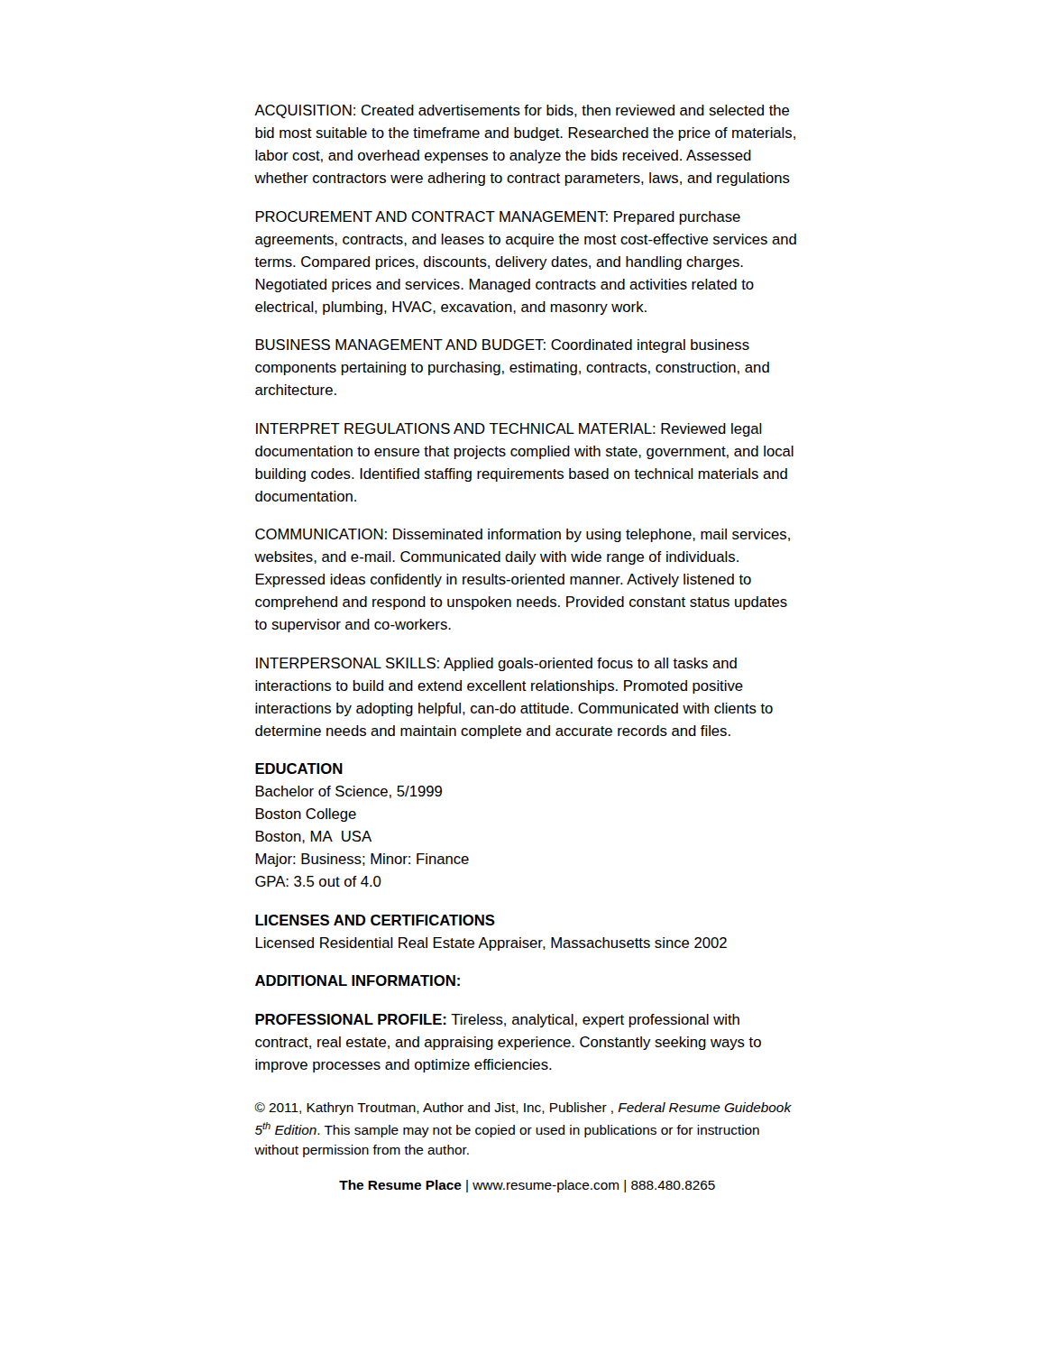ACQUISITION: Created advertisements for bids, then reviewed and selected the bid most suitable to the timeframe and budget. Researched the price of materials, labor cost, and overhead expenses to analyze the bids received. Assessed whether contractors were adhering to contract parameters, laws, and regulations
PROCUREMENT AND CONTRACT MANAGEMENT: Prepared purchase agreements, contracts, and leases to acquire the most cost-effective services and terms. Compared prices, discounts, delivery dates, and handling charges. Negotiated prices and services. Managed contracts and activities related to electrical, plumbing, HVAC, excavation, and masonry work.
BUSINESS MANAGEMENT AND BUDGET: Coordinated integral business components pertaining to purchasing, estimating, contracts, construction, and architecture.
INTERPRET REGULATIONS AND TECHNICAL MATERIAL: Reviewed legal documentation to ensure that projects complied with state, government, and local building codes. Identified staffing requirements based on technical materials and documentation.
COMMUNICATION: Disseminated information by using telephone, mail services, websites, and e-mail. Communicated daily with wide range of individuals. Expressed ideas confidently in results-oriented manner. Actively listened to comprehend and respond to unspoken needs. Provided constant status updates to supervisor and co-workers.
INTERPERSONAL SKILLS: Applied goals-oriented focus to all tasks and interactions to build and extend excellent relationships. Promoted positive interactions by adopting helpful, can-do attitude. Communicated with clients to determine needs and maintain complete and accurate records and files.
EDUCATION
Bachelor of Science, 5/1999
Boston College
Boston, MA USA
Major: Business; Minor: Finance
GPA: 3.5 out of 4.0
LICENSES AND CERTIFICATIONS
Licensed Residential Real Estate Appraiser, Massachusetts since 2002
ADDITIONAL INFORMATION:
PROFESSIONAL PROFILE: Tireless, analytical, expert professional with contract, real estate, and appraising experience. Constantly seeking ways to improve processes and optimize efficiencies.
© 2011, Kathryn Troutman, Author and Jist, Inc, Publisher , Federal Resume Guidebook 5th Edition. This sample may not be copied or used in publications or for instruction without permission from the author.
The Resume Place | www.resume-place.com | 888.480.8265